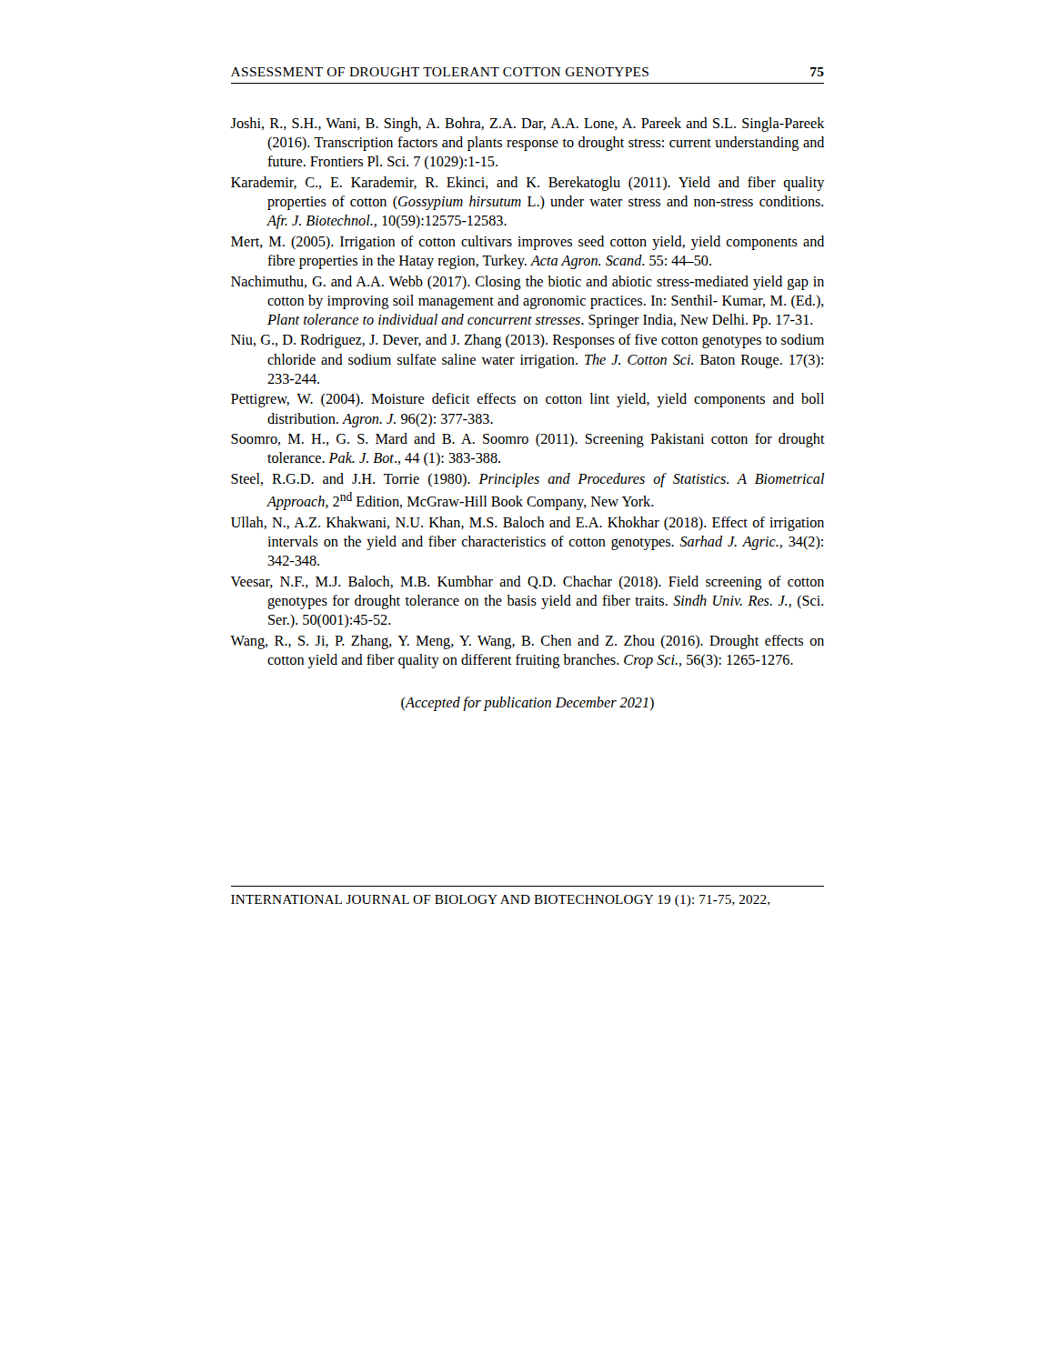Assessment of drought tolerant cotton genotypes 75
Joshi, R., S.H., Wani, B. Singh, A. Bohra, Z.A. Dar, A.A. Lone, A. Pareek and S.L. Singla-Pareek (2016). Transcription factors and plants response to drought stress: current understanding and future. Frontiers Pl. Sci. 7 (1029):1-15.
Karademir, C., E. Karademir, R. Ekinci, and K. Berekatoglu (2011). Yield and fiber quality properties of cotton (Gossypium hirsutum L.) under water stress and non-stress conditions. Afr. J. Biotechnol., 10(59):12575-12583.
Mert, M. (2005). Irrigation of cotton cultivars improves seed cotton yield, yield components and fibre properties in the Hatay region, Turkey. Acta Agron. Scand. 55: 44–50.
Nachimuthu, G. and A.A. Webb (2017). Closing the biotic and abiotic stress-mediated yield gap in cotton by improving soil management and agronomic practices. In: Senthil- Kumar, M. (Ed.), Plant tolerance to individual and concurrent stresses. Springer India, New Delhi. Pp. 17-31.
Niu, G., D. Rodriguez, J. Dever, and J. Zhang (2013). Responses of five cotton genotypes to sodium chloride and sodium sulfate saline water irrigation. The J. Cotton Sci. Baton Rouge. 17(3): 233-244.
Pettigrew, W. (2004). Moisture deficit effects on cotton lint yield, yield components and boll distribution. Agron. J. 96(2): 377-383.
Soomro, M. H., G. S. Mard and B. A. Soomro (2011). Screening Pakistani cotton for drought tolerance. Pak. J. Bot., 44 (1): 383-388.
Steel, R.G.D. and J.H. Torrie (1980). Principles and Procedures of Statistics. A Biometrical Approach, 2nd Edition, McGraw-Hill Book Company, New York.
Ullah, N., A.Z. Khakwani, N.U. Khan, M.S. Baloch and E.A. Khokhar (2018). Effect of irrigation intervals on the yield and fiber characteristics of cotton genotypes. Sarhad J. Agric., 34(2): 342-348.
Veesar, N.F., M.J. Baloch, M.B. Kumbhar and Q.D. Chachar (2018). Field screening of cotton genotypes for drought tolerance on the basis yield and fiber traits. Sindh Univ. Res. J., (Sci. Ser.). 50(001):45-52.
Wang, R., S. Ji, P. Zhang, Y. Meng, Y. Wang, B. Chen and Z. Zhou (2016). Drought effects on cotton yield and fiber quality on different fruiting branches. Crop Sci., 56(3): 1265-1276.
(Accepted for publication December 2021)
INTERNATIONAL JOURNAL OF BIOLOGY AND BIOTECHNOLOGY 19 (1): 71-75, 2022,